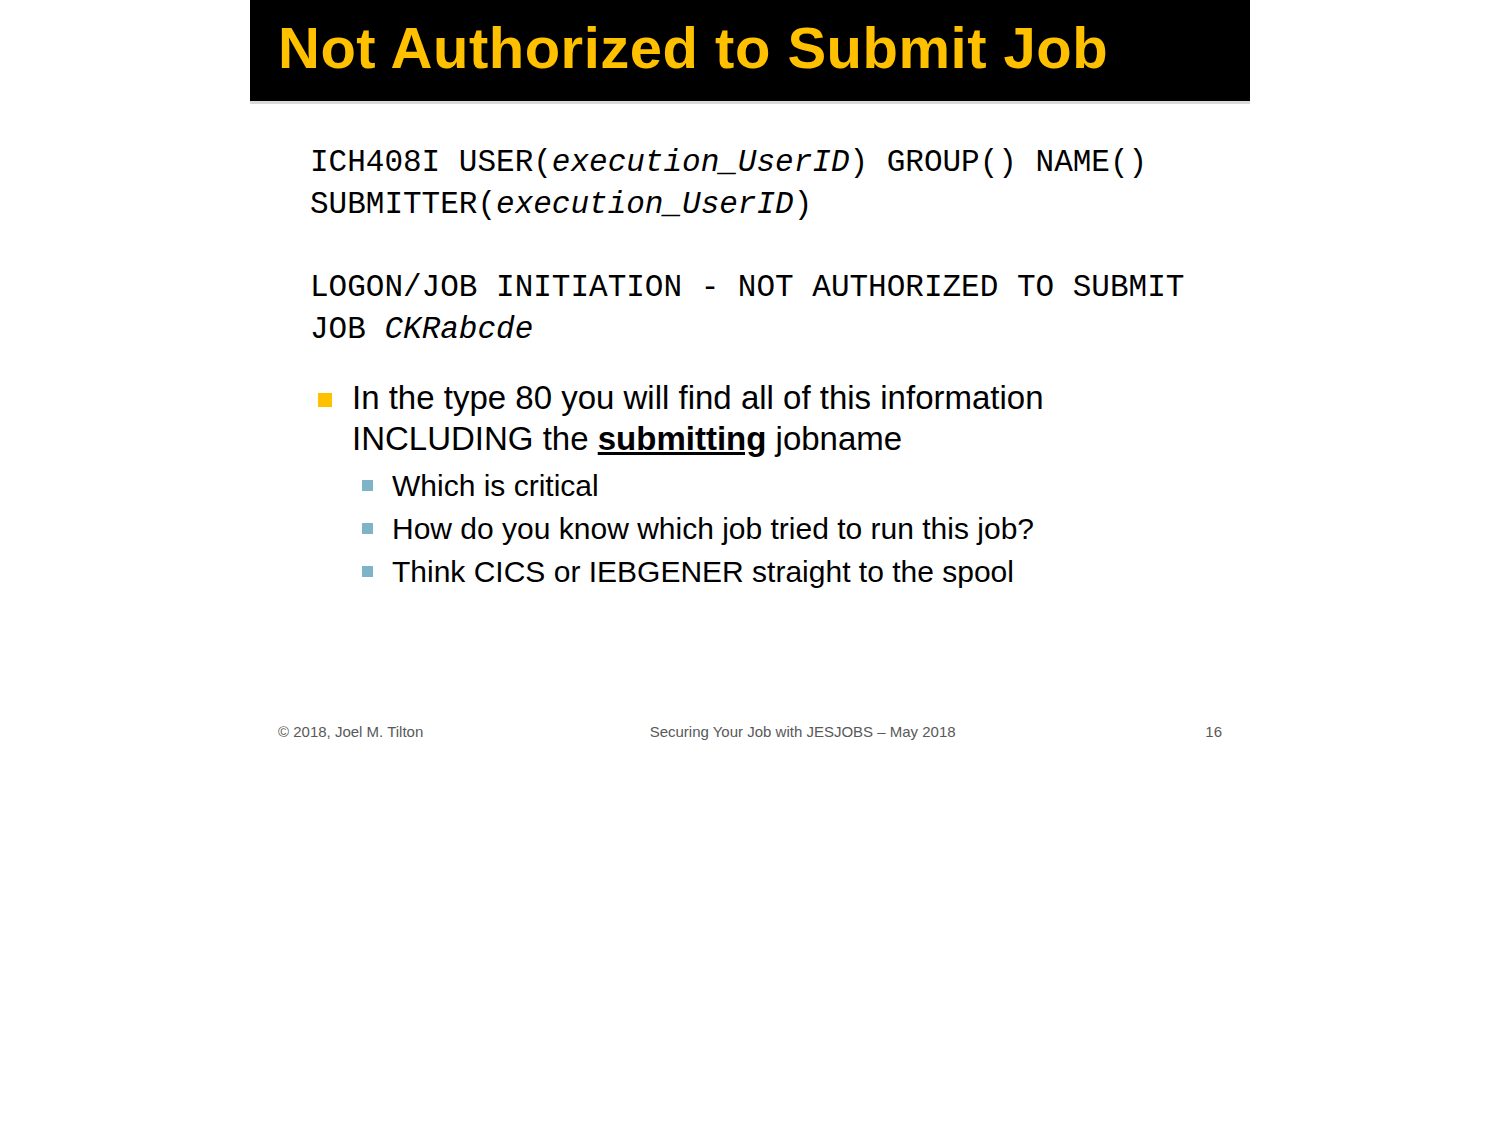Not Authorized to Submit Job
ICH408I USER(execution_UserID) GROUP() NAME() SUBMITTER(execution_UserID)

LOGON/JOB INITIATION - NOT AUTHORIZED TO SUBMIT JOB CKRabcde
In the type 80 you will find all of this information INCLUDING the submitting jobname
Which is critical
How do you know which job tried to run this job?
Think CICS or IEBGENER straight to the spool
© 2018, Joel M. Tilton
Securing Your Job with JESJOBS – May 2018
16